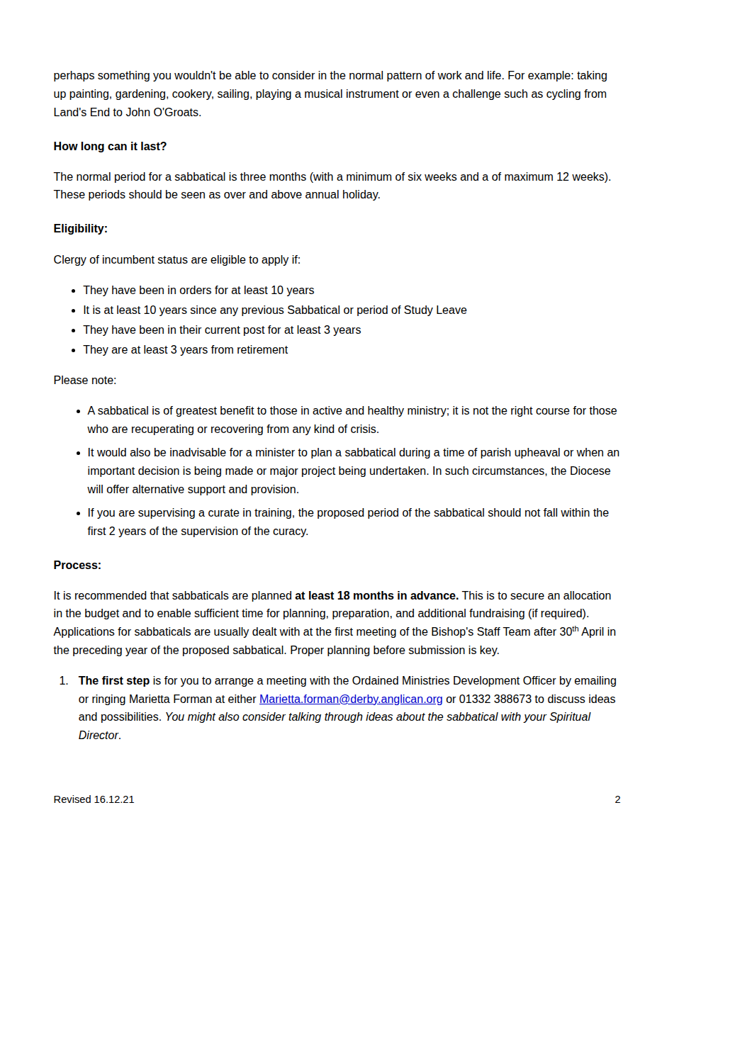perhaps something you wouldn't be able to consider in the normal pattern of work and life. For example: taking up painting, gardening, cookery, sailing, playing a musical instrument or even a challenge such as cycling from Land's End to John O'Groats.
How long can it last?
The normal period for a sabbatical is three months (with a minimum of six weeks and a of maximum 12 weeks). These periods should be seen as over and above annual holiday.
Eligibility:
Clergy of incumbent status are eligible to apply if:
They have been in orders for at least 10 years
It is at least 10 years since any previous Sabbatical or period of Study Leave
They have been in their current post for at least 3 years
They are at least 3 years from retirement
Please note:
A sabbatical is of greatest benefit to those in active and healthy ministry; it is not the right course for those who are recuperating or recovering from any kind of crisis.
It would also be inadvisable for a minister to plan a sabbatical during a time of parish upheaval or when an important decision is being made or major project being undertaken. In such circumstances, the Diocese will offer alternative support and provision.
If you are supervising a curate in training, the proposed period of the sabbatical should not fall within the first 2 years of the supervision of the curacy.
Process:
It is recommended that sabbaticals are planned at least 18 months in advance. This is to secure an allocation in the budget and to enable sufficient time for planning, preparation, and additional fundraising (if required). Applications for sabbaticals are usually dealt with at the first meeting of the Bishop's Staff Team after 30th April in the preceding year of the proposed sabbatical. Proper planning before submission is key.
The first step is for you to arrange a meeting with the Ordained Ministries Development Officer by emailing or ringing Marietta Forman at either Marietta.forman@derby.anglican.org or 01332 388673 to discuss ideas and possibilities. You might also consider talking through ideas about the sabbatical with your Spiritual Director.
Revised 16.12.21 2